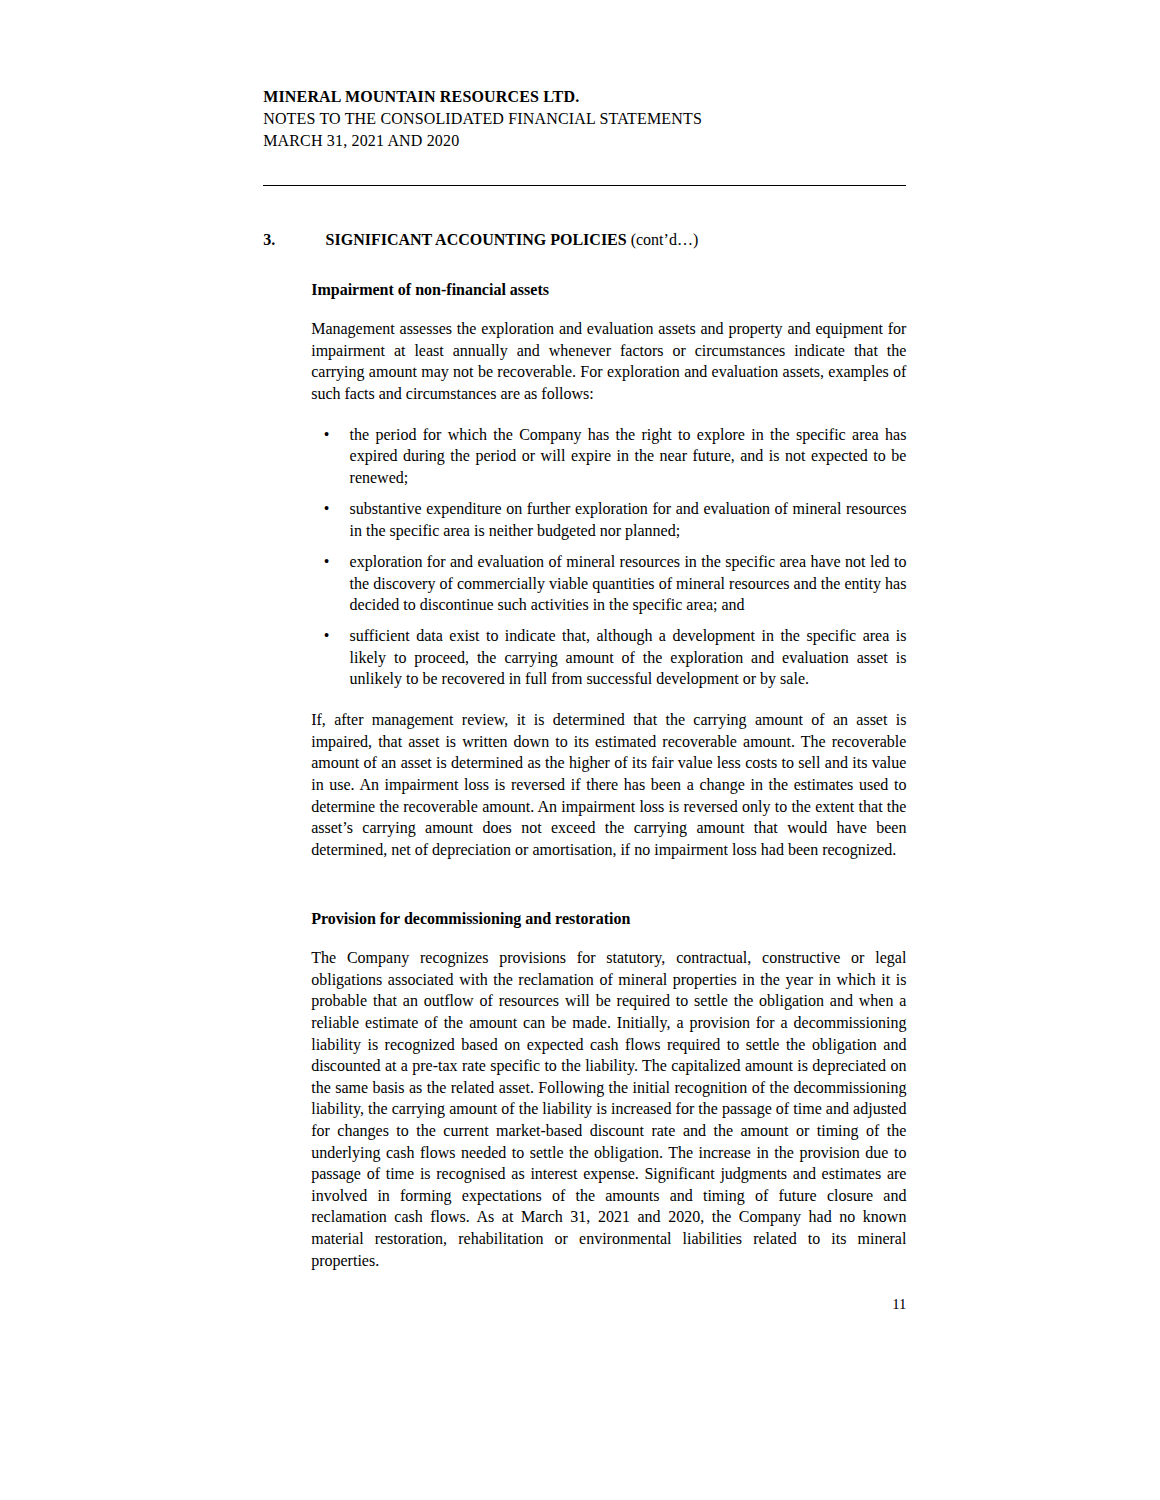MINERAL MOUNTAIN RESOURCES LTD.
NOTES TO THE CONSOLIDATED FINANCIAL STATEMENTS
MARCH 31, 2021 AND 2020
3. SIGNIFICANT ACCOUNTING POLICIES (cont’d…)
Impairment of non-financial assets
Management assesses the exploration and evaluation assets and property and equipment for impairment at least annually and whenever factors or circumstances indicate that the carrying amount may not be recoverable. For exploration and evaluation assets, examples of such facts and circumstances are as follows:
the period for which the Company has the right to explore in the specific area has expired during the period or will expire in the near future, and is not expected to be renewed;
substantive expenditure on further exploration for and evaluation of mineral resources in the specific area is neither budgeted nor planned;
exploration for and evaluation of mineral resources in the specific area have not led to the discovery of commercially viable quantities of mineral resources and the entity has decided to discontinue such activities in the specific area; and
sufficient data exist to indicate that, although a development in the specific area is likely to proceed, the carrying amount of the exploration and evaluation asset is unlikely to be recovered in full from successful development or by sale.
If, after management review, it is determined that the carrying amount of an asset is impaired, that asset is written down to its estimated recoverable amount. The recoverable amount of an asset is determined as the higher of its fair value less costs to sell and its value in use. An impairment loss is reversed if there has been a change in the estimates used to determine the recoverable amount. An impairment loss is reversed only to the extent that the asset’s carrying amount does not exceed the carrying amount that would have been determined, net of depreciation or amortisation, if no impairment loss had been recognized.
Provision for decommissioning and restoration
The Company recognizes provisions for statutory, contractual, constructive or legal obligations associated with the reclamation of mineral properties in the year in which it is probable that an outflow of resources will be required to settle the obligation and when a reliable estimate of the amount can be made. Initially, a provision for a decommissioning liability is recognized based on expected cash flows required to settle the obligation and discounted at a pre-tax rate specific to the liability. The capitalized amount is depreciated on the same basis as the related asset. Following the initial recognition of the decommissioning liability, the carrying amount of the liability is increased for the passage of time and adjusted for changes to the current market-based discount rate and the amount or timing of the underlying cash flows needed to settle the obligation. The increase in the provision due to passage of time is recognised as interest expense. Significant judgments and estimates are involved in forming expectations of the amounts and timing of future closure and reclamation cash flows. As at March 31, 2021 and 2020, the Company had no known material restoration, rehabilitation or environmental liabilities related to its mineral properties.
11